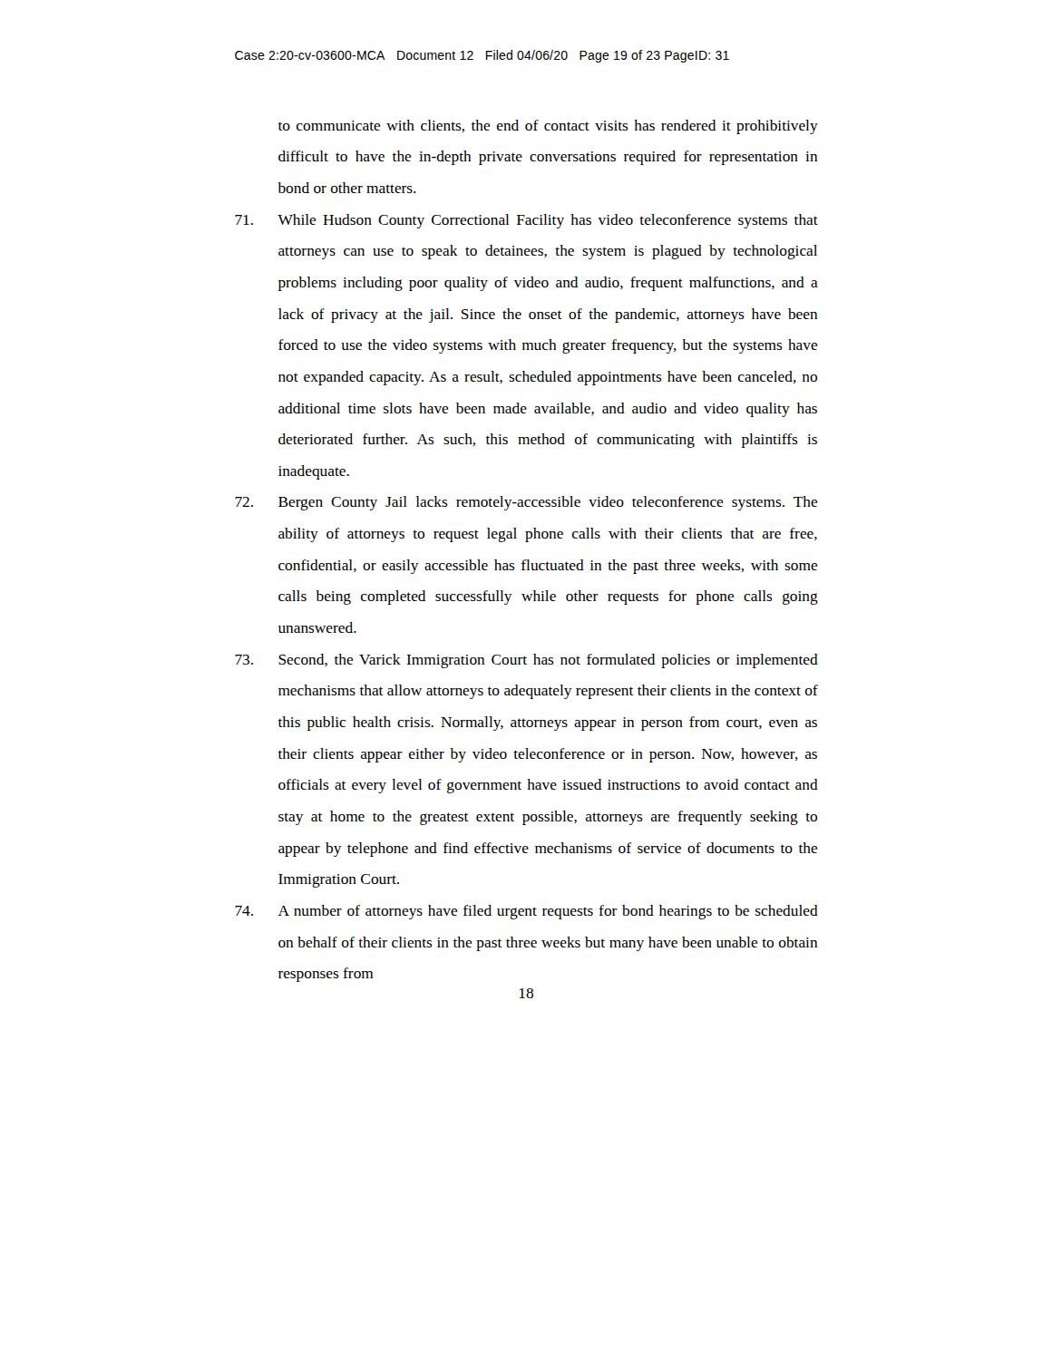Case 2:20-cv-03600-MCA Document 12 Filed 04/06/20 Page 19 of 23 PageID: 31
to communicate with clients, the end of contact visits has rendered it prohibitively difficult to have the in-depth private conversations required for representation in bond or other matters.
71. While Hudson County Correctional Facility has video teleconference systems that attorneys can use to speak to detainees, the system is plagued by technological problems including poor quality of video and audio, frequent malfunctions, and a lack of privacy at the jail. Since the onset of the pandemic, attorneys have been forced to use the video systems with much greater frequency, but the systems have not expanded capacity. As a result, scheduled appointments have been canceled, no additional time slots have been made available, and audio and video quality has deteriorated further. As such, this method of communicating with plaintiffs is inadequate.
72. Bergen County Jail lacks remotely-accessible video teleconference systems. The ability of attorneys to request legal phone calls with their clients that are free, confidential, or easily accessible has fluctuated in the past three weeks, with some calls being completed successfully while other requests for phone calls going unanswered.
73. Second, the Varick Immigration Court has not formulated policies or implemented mechanisms that allow attorneys to adequately represent their clients in the context of this public health crisis. Normally, attorneys appear in person from court, even as their clients appear either by video teleconference or in person. Now, however, as officials at every level of government have issued instructions to avoid contact and stay at home to the greatest extent possible, attorneys are frequently seeking to appear by telephone and find effective mechanisms of service of documents to the Immigration Court.
74. A number of attorneys have filed urgent requests for bond hearings to be scheduled on behalf of their clients in the past three weeks but many have been unable to obtain responses from
18